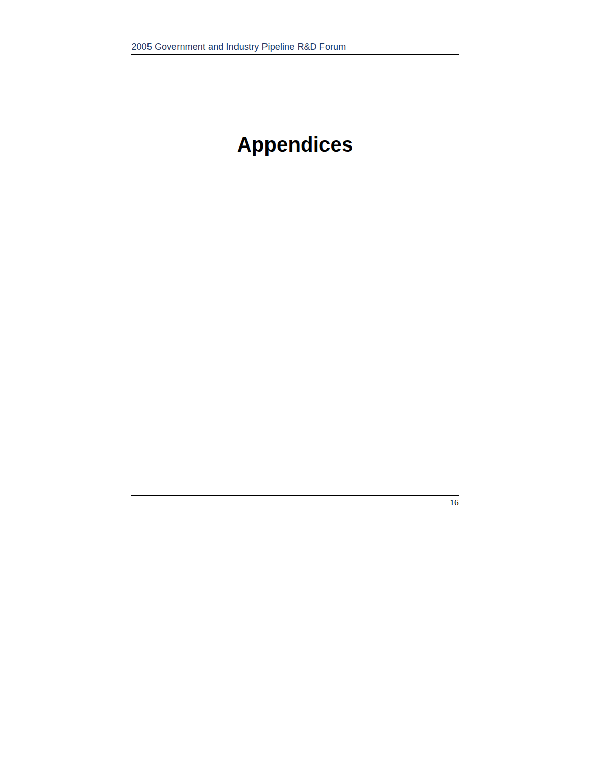2005 Government and Industry Pipeline R&D Forum
Appendices
16